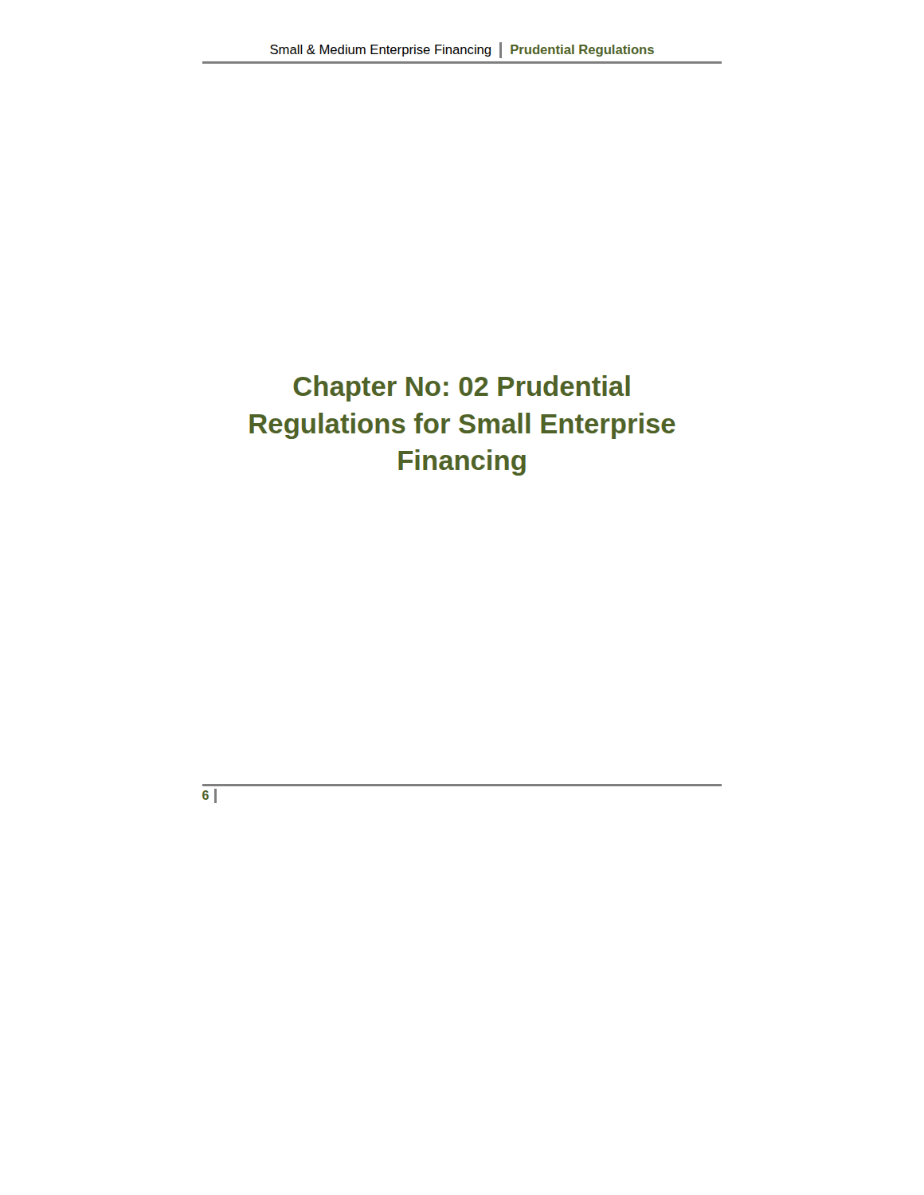Small & Medium Enterprise Financing Prudential Regulations
Chapter No: 02 Prudential Regulations for Small Enterprise Financing
6